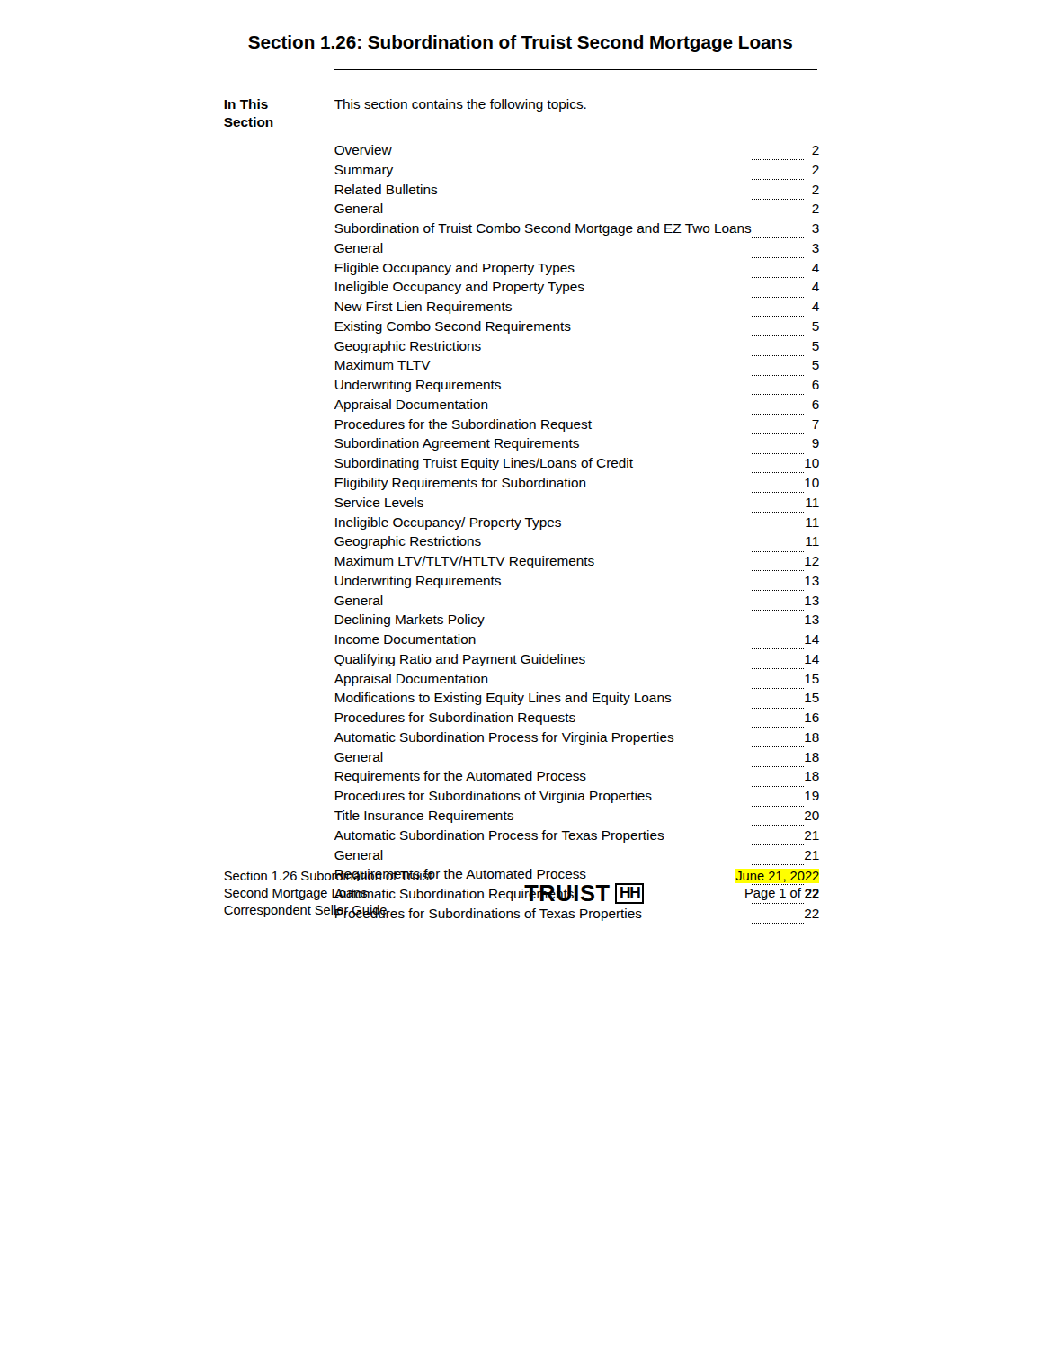Section 1.26: Subordination of Truist Second Mortgage Loans
In This
Section
This section contains the following topics.
| Overview | | 2 |
| Summary | | 2 |
| Related Bulletins | | 2 |
| General | | 2 |
| Subordination of Truist Combo Second Mortgage and EZ Two Loans | | 3 |
| General | | 3 |
| Eligible Occupancy and Property Types | | 4 |
| Ineligible Occupancy and Property Types | | 4 |
| New First Lien Requirements | | 4 |
| Existing Combo Second Requirements | | 5 |
| Geographic Restrictions | | 5 |
| Maximum TLTV | | 5 |
| Underwriting Requirements | | 6 |
| Appraisal Documentation | | 6 |
| Procedures for the Subordination Request | | 7 |
| Subordination Agreement Requirements | | 9 |
| Subordinating Truist Equity Lines/Loans of Credit | | 10 |
| Eligibility Requirements for Subordination | | 10 |
| Service Levels | | 11 |
| Ineligible Occupancy/ Property Types | | 11 |
| Geographic Restrictions | | 11 |
| Maximum LTV/TLTV/HTLTV Requirements | | 12 |
| Underwriting Requirements | | 13 |
| General | | 13 |
| Declining Markets Policy | | 13 |
| Income Documentation | | 14 |
| Qualifying Ratio and Payment Guidelines | | 14 |
| Appraisal Documentation | | 15 |
| Modifications to Existing Equity Lines and Equity Loans | | 15 |
| Procedures for Subordination Requests | | 16 |
| Automatic Subordination Process for Virginia Properties | | 18 |
| General | | 18 |
| Requirements for the Automated Process | | 18 |
| Procedures for Subordinations of Virginia Properties | | 19 |
| Title Insurance Requirements | | 20 |
| Automatic Subordination Process for Texas Properties | | 21 |
| General | | 21 |
| Requirements for the Automated Process | | 21 |
| Automatic Subordination Requirements | | 22 |
| Procedures for Subordinations of Texas Properties | | 22 |
Section 1.26 Subordination of Truist
Second Mortgage Loans
Correspondent Seller Guide
TRUIST HH
June 21, 2022
Page 1 of 22